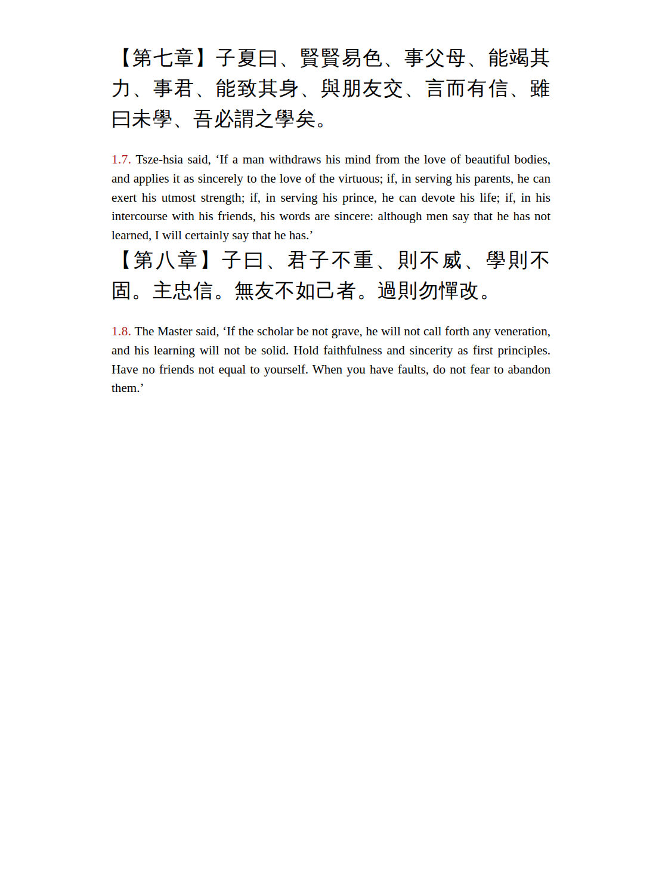【第七章】子夏曰、賢賢易色、事父母、能竭其力、事君、能致其身、與朋友交、言而有信、雖曰未學、吾必謂之學矣。
1.7. Tsze-hsia said, ‘If a man withdraws his mind from the love of beautiful bodies, and applies it as sincerely to the love of the virtuous; if, in serving his parents, he can exert his utmost strength; if, in serving his prince, he can devote his life; if, in his intercourse with his friends, his words are sincere: although men say that he has not learned, I will certainly say that he has.’
【第八章】子曰、君子不重、則不威、學則不固。主忠信。無友不如己者。過則勿憚改。
1.8. The Master said, ‘If the scholar be not grave, he will not call forth any veneration, and his learning will not be solid. Hold faithfulness and sincerity as first principles. Have no friends not equal to yourself. When you have faults, do not fear to abandon them.’